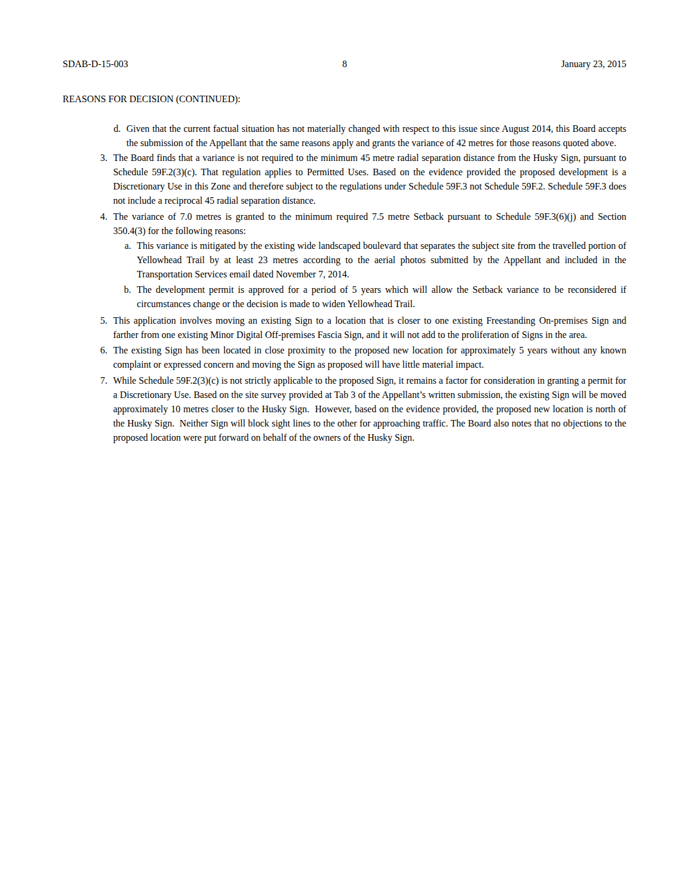SDAB-D-15-003 8 January 23, 2015
REASONS FOR DECISION (CONTINUED):
d. Given that the current factual situation has not materially changed with respect to this issue since August 2014, this Board accepts the submission of the Appellant that the same reasons apply and grants the variance of 42 metres for those reasons quoted above.
3. The Board finds that a variance is not required to the minimum 45 metre radial separation distance from the Husky Sign, pursuant to Schedule 59F.2(3)(c). That regulation applies to Permitted Uses. Based on the evidence provided the proposed development is a Discretionary Use in this Zone and therefore subject to the regulations under Schedule 59F.3 not Schedule 59F.2. Schedule 59F.3 does not include a reciprocal 45 radial separation distance.
4. The variance of 7.0 metres is granted to the minimum required 7.5 metre Setback pursuant to Schedule 59F.3(6)(j) and Section 350.4(3) for the following reasons:
a. This variance is mitigated by the existing wide landscaped boulevard that separates the subject site from the travelled portion of Yellowhead Trail by at least 23 metres according to the aerial photos submitted by the Appellant and included in the Transportation Services email dated November 7, 2014.
b. The development permit is approved for a period of 5 years which will allow the Setback variance to be reconsidered if circumstances change or the decision is made to widen Yellowhead Trail.
5. This application involves moving an existing Sign to a location that is closer to one existing Freestanding On-premises Sign and farther from one existing Minor Digital Off-premises Fascia Sign, and it will not add to the proliferation of Signs in the area.
6. The existing Sign has been located in close proximity to the proposed new location for approximately 5 years without any known complaint or expressed concern and moving the Sign as proposed will have little material impact.
7. While Schedule 59F.2(3)(c) is not strictly applicable to the proposed Sign, it remains a factor for consideration in granting a permit for a Discretionary Use. Based on the site survey provided at Tab 3 of the Appellant’s written submission, the existing Sign will be moved approximately 10 metres closer to the Husky Sign. However, based on the evidence provided, the proposed new location is north of the Husky Sign. Neither Sign will block sight lines to the other for approaching traffic. The Board also notes that no objections to the proposed location were put forward on behalf of the owners of the Husky Sign.